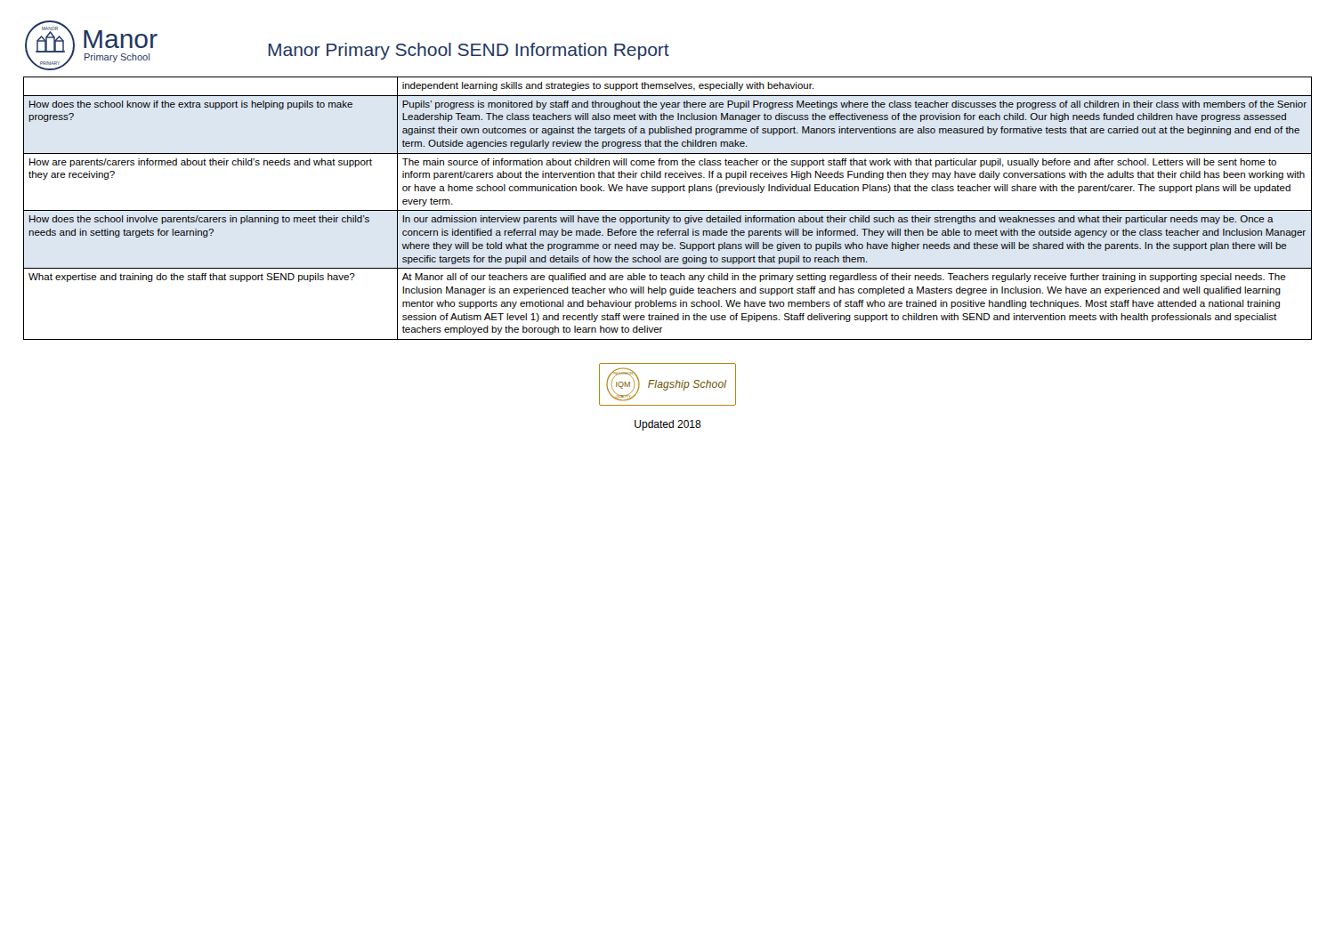MANOR PRIMARY Manor Primary School
Manor Primary School SEND Information Report
| | independent learning skills and strategies to support themselves, especially with behaviour. |
| How does the school know if the extra support is helping pupils to make progress? | Pupils’ progress is monitored by staff and throughout the year there are Pupil Progress Meetings where the class teacher discusses the progress of all children in their class with members of the Senior Leadership Team. The class teachers will also meet with the Inclusion Manager to discuss the effectiveness of the provision for each child. Our high needs funded children have progress assessed against their own outcomes or against the targets of a published programme of support. Manors interventions are also measured by formative tests that are carried out at the beginning and end of the term. Outside agencies regularly review the progress that the children make. |
| How are parents/carers informed about their child’s needs and what support they are receiving? | The main source of information about children will come from the class teacher or the support staff that work with that particular pupil, usually before and after school. Letters will be sent home to inform parent/carers about the intervention that their child receives. If a pupil receives High Needs Funding then they may have daily conversations with the adults that their child has been working with or have a home school communication book. We have support plans (previously Individual Education Plans) that the class teacher will share with the parent/carer. The support plans will be updated every term. |
| How does the school involve parents/carers in planning to meet their child’s needs and in setting targets for learning? | In our admission interview parents will have the opportunity to give detailed information about their child such as their strengths and weaknesses and what their particular needs may be. Once a concern is identified a referral may be made. Before the referral is made the parents will be informed. They will then be able to meet with the outside agency or the class teacher and Inclusion Manager where they will be told what the programme or need may be. Support plans will be given to pupils who have higher needs and these will be shared with the parents. In the support plan there will be specific targets for the pupil and details of how the school are going to support that pupil to reach them. |
| What expertise and training do the staff that support SEND pupils have? | At Manor all of our teachers are qualified and are able to teach any child in the primary setting regardless of their needs. Teachers regularly receive further training in supporting special needs. The Inclusion Manager is an experienced teacher who will help guide teachers and support staff and has completed a Masters degree in Inclusion. We have an experienced and well qualified learning mentor who supports any emotional and behaviour problems in school. We have two members of staff who are trained in positive handling techniques. Most staff have attended a national training session of Autism AET level 1) and recently staff were trained in the use of Epipens. Staff delivering support to children with SEND and intervention meets with health professionals and specialist teachers employed by the borough to learn how to deliver |
INCLUSION QUALITY IQM Flagship School
Updated 2018